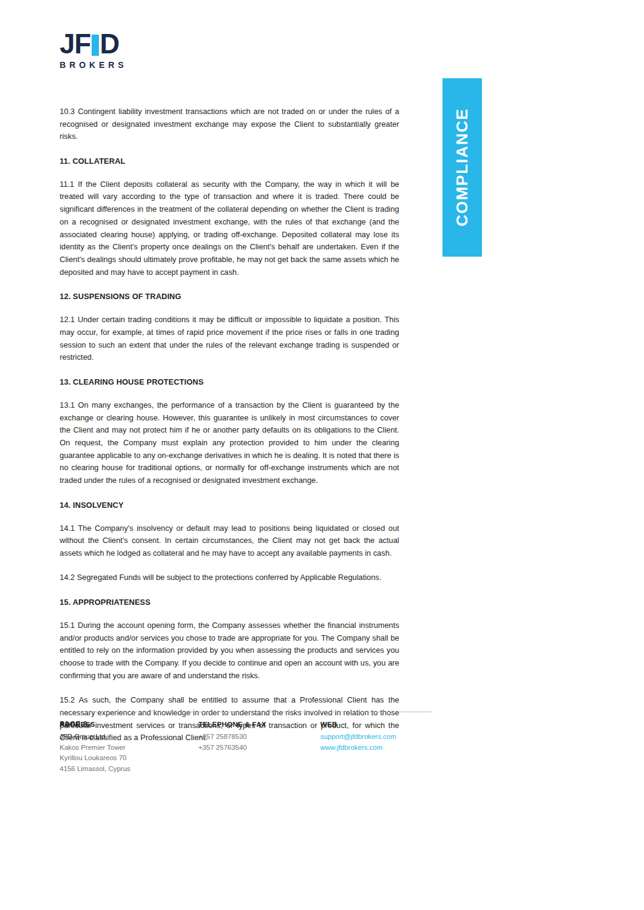JF D
BROKERS
COMPLIANCE
10.3 Contingent liability investment transactions which are not traded on or under the rules of a recognised or designated investment exchange may expose the Client to substantially greater risks.
11. COLLATERAL
11.1 If the Client deposits collateral as security with the Company, the way in which it will be treated will vary according to the type of transaction and where it is traded. There could be significant differences in the treatment of the collateral depending on whether the Client is trading on a recognised or designated investment exchange, with the rules of that exchange (and the associated clearing house) applying, or trading off-exchange. Deposited collateral may lose its identity as the Client's property once dealings on the Client's behalf are undertaken. Even if the Client's dealings should ultimately prove profitable, he may not get back the same assets which he deposited and may have to accept payment in cash.
12. SUSPENSIONS OF TRADING
12.1 Under certain trading conditions it may be difficult or impossible to liquidate a position. This may occur, for example, at times of rapid price movement if the price rises or falls in one trading session to such an extent that under the rules of the relevant exchange trading is suspended or restricted.
13. CLEARING HOUSE PROTECTIONS
13.1 On many exchanges, the performance of a transaction by the Client is guaranteed by the exchange or clearing house. However, this guarantee is unlikely in most circumstances to cover the Client and may not protect him if he or another party defaults on its obligations to the Client. On request, the Company must explain any protection provided to him under the clearing guarantee applicable to any on-exchange derivatives in which he is dealing. It is noted that there is no clearing house for traditional options, or normally for off-exchange instruments which are not traded under the rules of a recognised or designated investment exchange.
14. INSOLVENCY
14.1 The Company's insolvency or default may lead to positions being liquidated or closed out without the Client's consent. In certain circumstances, the Client may not get back the actual assets which he lodged as collateral and he may have to accept any available payments in cash.
14.2 Segregated Funds will be subject to the protections conferred by Applicable Regulations.
15. APPROPRIATENESS
15.1 During the account opening form, the Company assesses whether the financial instruments and/or products and/or services you chose to trade are appropriate for you. The Company shall be entitled to rely on the information provided by you when assessing the products and services you choose to trade with the Company. If you decide to continue and open an account with us, you are confirming that you are aware of and understand the risks.
15.2 As such, the Company shall be entitled to assume that a Professional Client has the necessary experience and knowledge in order to understand the risks involved in relation to those particular investment services or transactions, or types of transaction or product, for which the Client is classified as a Professional Client.
PAGE 8
ADDRESS
JFD Group Ltd.
Kakos Premier Tower
Kyrillou Loukareos 70
4156 Limassol, Cyprus
TELEPHONE & FAX
+357 25878530
+357 25763540
WEB
support@jfdbrokers.com
www.jfdbrokers.com